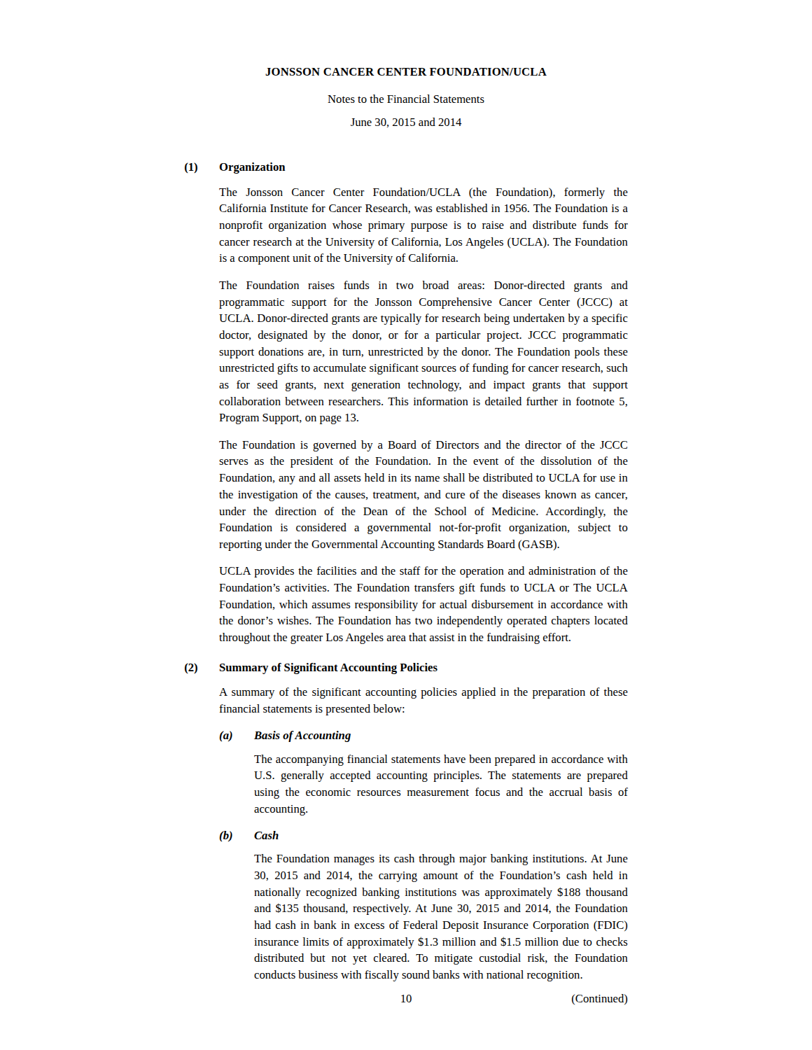JONSSON CANCER CENTER FOUNDATION/UCLA
Notes to the Financial Statements
June 30, 2015 and 2014
(1)
Organization
The Jonsson Cancer Center Foundation/UCLA (the Foundation), formerly the California Institute for Cancer Research, was established in 1956. The Foundation is a nonprofit organization whose primary purpose is to raise and distribute funds for cancer research at the University of California, Los Angeles (UCLA). The Foundation is a component unit of the University of California.
The Foundation raises funds in two broad areas: Donor-directed grants and programmatic support for the Jonsson Comprehensive Cancer Center (JCCC) at UCLA. Donor-directed grants are typically for research being undertaken by a specific doctor, designated by the donor, or for a particular project. JCCC programmatic support donations are, in turn, unrestricted by the donor. The Foundation pools these unrestricted gifts to accumulate significant sources of funding for cancer research, such as for seed grants, next generation technology, and impact grants that support collaboration between researchers. This information is detailed further in footnote 5, Program Support, on page 13.
The Foundation is governed by a Board of Directors and the director of the JCCC serves as the president of the Foundation. In the event of the dissolution of the Foundation, any and all assets held in its name shall be distributed to UCLA for use in the investigation of the causes, treatment, and cure of the diseases known as cancer, under the direction of the Dean of the School of Medicine. Accordingly, the Foundation is considered a governmental not-for-profit organization, subject to reporting under the Governmental Accounting Standards Board (GASB).
UCLA provides the facilities and the staff for the operation and administration of the Foundation’s activities. The Foundation transfers gift funds to UCLA or The UCLA Foundation, which assumes responsibility for actual disbursement in accordance with the donor’s wishes. The Foundation has two independently operated chapters located throughout the greater Los Angeles area that assist in the fundraising effort.
(2)
Summary of Significant Accounting Policies
A summary of the significant accounting policies applied in the preparation of these financial statements is presented below:
(a)
Basis of Accounting
The accompanying financial statements have been prepared in accordance with U.S. generally accepted accounting principles. The statements are prepared using the economic resources measurement focus and the accrual basis of accounting.
(b)
Cash
The Foundation manages its cash through major banking institutions. At June 30, 2015 and 2014, the carrying amount of the Foundation’s cash held in nationally recognized banking institutions was approximately $188 thousand and $135 thousand, respectively. At June 30, 2015 and 2014, the Foundation had cash in bank in excess of Federal Deposit Insurance Corporation (FDIC) insurance limits of approximately $1.3 million and $1.5 million due to checks distributed but not yet cleared. To mitigate custodial risk, the Foundation conducts business with fiscally sound banks with national recognition.
10
(Continued)